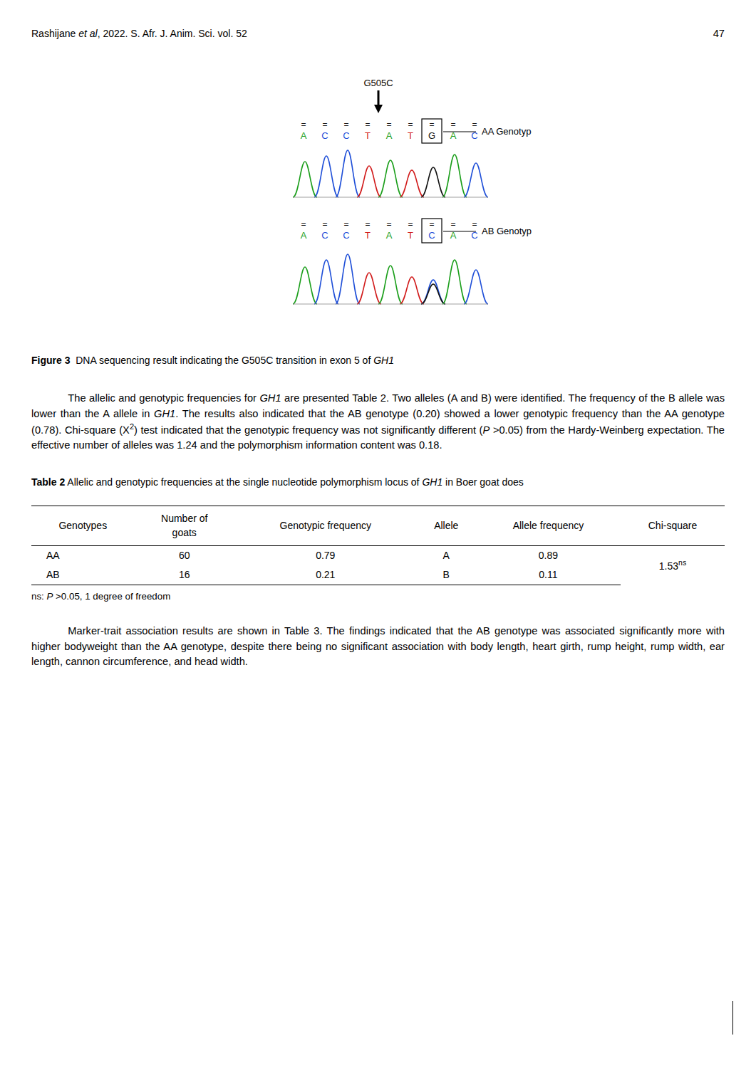Rashijane et al, 2022. S. Afr. J. Anim. Sci. vol. 52
47
G505C = = = = = = = = = A C C T A T G A C AA Genotype = = = = = = = = = A C C T A T C A C AB Genotype
Figure 3 DNA sequencing result indicating the G505C transition in exon 5 of GH1
The allelic and genotypic frequencies for GH1 are presented Table 2. Two alleles (A and B) were identified. The frequency of the B allele was lower than the A allele in GH1. The results also indicated that the AB genotype (0.20) showed a lower genotypic frequency than the AA genotype (0.78). Chi-square (X2) test indicated that the genotypic frequency was not significantly different (P >0.05) from the Hardy-Weinberg expectation. The effective number of alleles was 1.24 and the polymorphism information content was 0.18.
Table 2 Allelic and genotypic frequencies at the single nucleotide polymorphism locus of GH1 in Boer goat does
| Genotypes | Number of goats | Genotypic frequency | Allele | Allele frequency | Chi-square |
| --- | --- | --- | --- | --- | --- |
| AA | 60 | 0.79 | A | 0.89 | 1.53 ns |
| AB | 16 | 0.21 | B | 0.11 |
ns: P >0.05, 1 degree of freedom
Marker-trait association results are shown in Table 3. The findings indicated that the AB genotype was associated significantly more with higher bodyweight than the AA genotype, despite there being no significant association with body length, heart girth, rump height, rump width, ear length, cannon circumference, and head width.